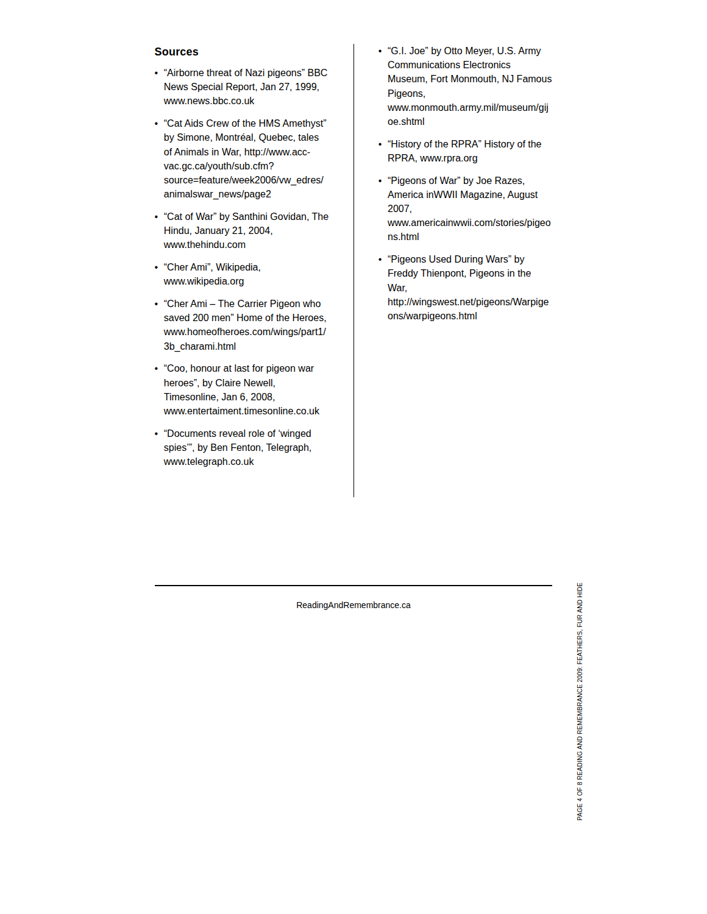Sources
“Airborne threat of Nazi pigeons” BBC News Special Report, Jan 27, 1999, www.news.bbc.co.uk
“Cat Aids Crew of the HMS Amethyst” by Simone, Montréal, Quebec, tales of Animals in War, http://www.acc-vac.gc.ca/youth/sub.cfm?source=feature/week2006/vw_edres/animalswar_news/page2
“Cat of War” by Santhini Govidan, The Hindu, January 21, 2004, www.thehindu.com
“Cher Ami”, Wikipedia, www.wikipedia.org
“Cher Ami – The Carrier Pigeon who saved 200 men” Home of the Heroes, www.homeofheroes.com/wings/part1/3b_charami.html
“Coo, honour at last for pigeon war heroes”, by Claire Newell, Timesonline, Jan 6, 2008, www.entertaiment.timesonline.co.uk
“Documents reveal role of ‘winged spies’”, by Ben Fenton, Telegraph, www.telegraph.co.uk
“G.I. Joe” by Otto Meyer, U.S. Army Communications Electronics Museum, Fort Monmouth, NJ Famous Pigeons, www.monmouth.army.mil/museum/gijoe.shtml
“History of the RPRA” History of the RPRA, www.rpra.org
“Pigeons of War” by Joe Razes, America inWWII Magazine, August 2007, www.americainwwii.com/stories/pigeons.html
“Pigeons Used During Wars” by Freddy Thienpont, Pigeons in the War, http://wingswest.net/pigeons/Warpigeons/warpigeons.html
Page 4 of 8 Reading and Remembrance 2009: feathers, fur and hide
ReadingAndRemembrance.ca